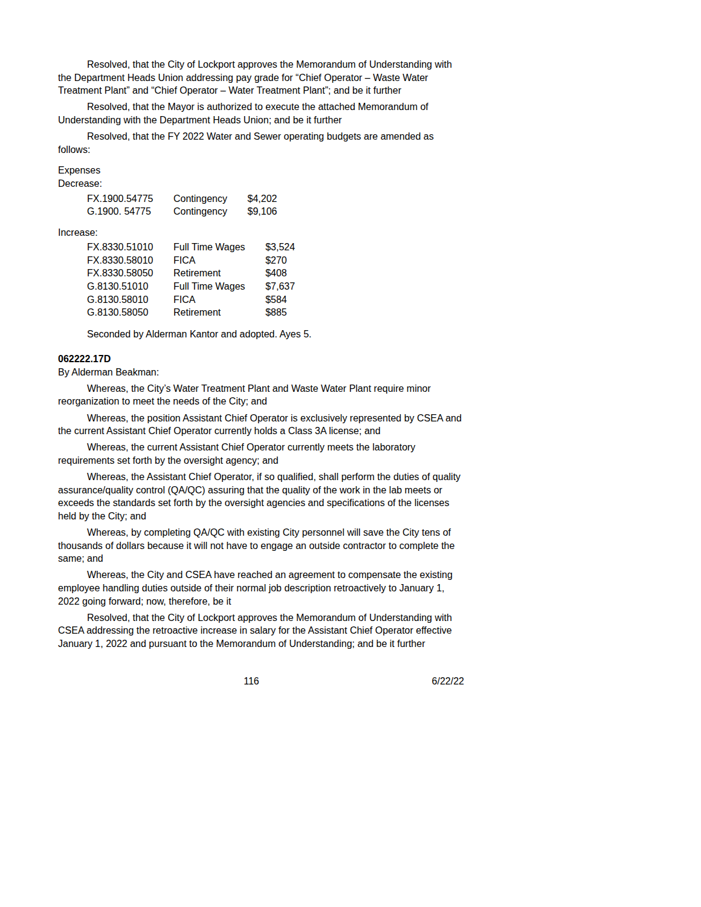Resolved, that the City of Lockport approves the Memorandum of Understanding with the Department Heads Union addressing pay grade for “Chief Operator – Waste Water Treatment Plant” and “Chief Operator – Water Treatment Plant”; and be it further
Resolved, that the Mayor is authorized to execute the attached Memorandum of Understanding with the Department Heads Union; and be it further
Resolved, that the FY 2022 Water and Sewer operating budgets are amended as follows:
Expenses
Decrease:
| FX.1900.54775 | Contingency | $4,202 |
| G.1900. 54775 | Contingency | $9,106 |
Increase:
| FX.8330.51010 | Full Time Wages | $3,524 |
| FX.8330.58010 | FICA | $270 |
| FX.8330.58050 | Retirement | $408 |
| G.8130.51010 | Full Time Wages | $7,637 |
| G.8130.58010 | FICA | $584 |
| G.8130.58050 | Retirement | $885 |
Seconded by Alderman Kantor and adopted. Ayes 5.
062222.17D
By Alderman Beakman:
Whereas, the City’s Water Treatment Plant and Waste Water Plant require minor reorganization to meet the needs of the City; and
Whereas, the position Assistant Chief Operator is exclusively represented by CSEA and the current Assistant Chief Operator currently holds a Class 3A license; and
Whereas, the current Assistant Chief Operator currently meets the laboratory requirements set forth by the oversight agency; and
Whereas, the Assistant Chief Operator, if so qualified, shall perform the duties of quality assurance/quality control (QA/QC) assuring that the quality of the work in the lab meets or exceeds the standards set forth by the oversight agencies and specifications of the licenses held by the City; and
Whereas, by completing QA/QC with existing City personnel will save the City tens of thousands of dollars because it will not have to engage an outside contractor to complete the same; and
Whereas, the City and CSEA have reached an agreement to compensate the existing employee handling duties outside of their normal job description retroactively to January 1, 2022 going forward; now, therefore, be it
Resolved, that the City of Lockport approves the Memorandum of Understanding with CSEA addressing the retroactive increase in salary for the Assistant Chief Operator effective January 1, 2022 and pursuant to the Memorandum of Understanding; and be it further
116 6/22/22